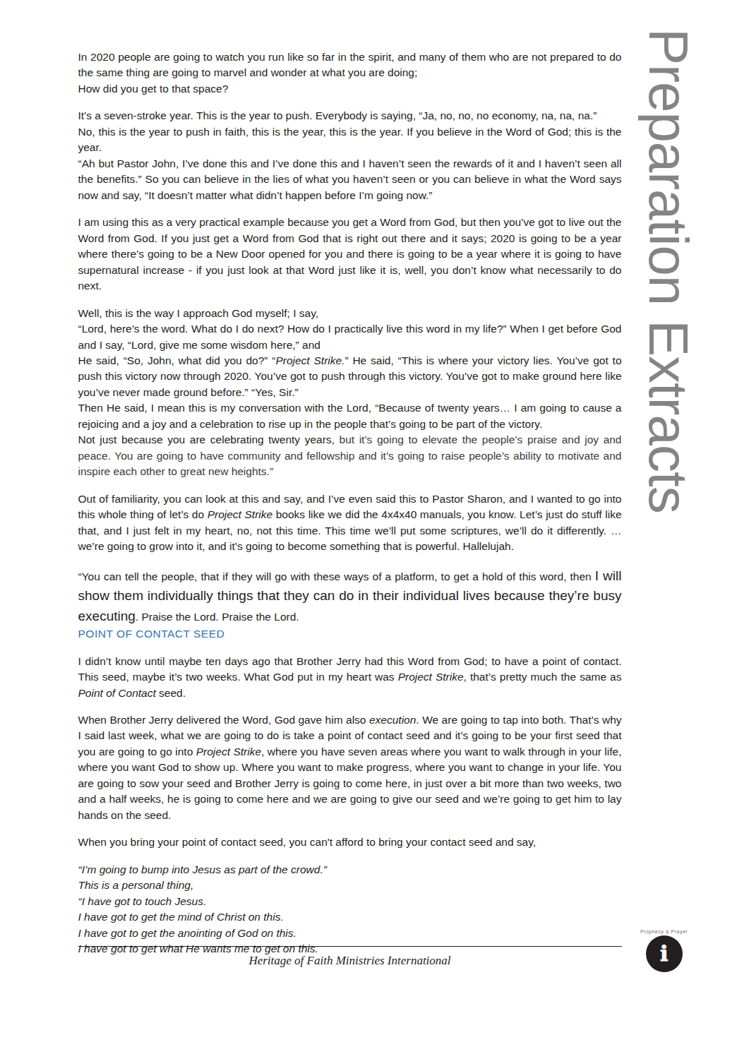Preparation Extracts
In 2020 people are going to watch you run like so far in the spirit, and many of them who are not prepared to do the same thing are going to marvel and wonder at what you are doing;
How did you get to that space?
It’s a seven-stroke year. This is the year to push. Everybody is saying, “Ja, no, no, no economy, na, na, na.”
No, this is the year to push in faith, this is the year, this is the year. If you believe in the Word of God; this is the year.
“Ah but Pastor John, I’ve done this and I’ve done this and I haven’t seen the rewards of it and I haven’t seen all the benefits.” So you can believe in the lies of what you haven’t seen or you can believe in what the Word says now and say, “It doesn’t matter what didn’t happen before I’m going now.”
I am using this as a very practical example because you get a Word from God, but then you’ve got to live out the Word from God. If you just get a Word from God that is right out there and it says; 2020 is going to be a year where there’s going to be a New Door opened for you and there is going to be a year where it is going to have supernatural increase - if you just look at that Word just like it is, well, you don’t know what necessarily to do next.
Well, this is the way I approach God myself; I say,
“Lord, here’s the word. What do I do next? How do I practically live this word in my life?” When I get before God and I say, “Lord, give me some wisdom here,” and
He said, “So, John, what did you do?” “Project Strike.” He said, “This is where your victory lies. You’ve got to push this victory now through 2020. You’ve got to push through this victory. You’ve got to make ground here like you’ve never made ground before.” “Yes, Sir.”
Then He said, I mean this is my conversation with the Lord, “Because of twenty years… I am going to cause a rejoicing and a joy and a celebration to rise up in the people that’s going to be part of the victory.
Not just because you are celebrating twenty years, but it’s going to elevate the people’s praise and joy and peace. You are going to have community and fellowship and it’s going to raise people’s ability to motivate and inspire each other to great new heights.”
Out of familiarity, you can look at this and say, and I’ve even said this to Pastor Sharon, and I wanted to go into this whole thing of let’s do Project Strike books like we did the 4x4x40 manuals, you know. Let’s just do stuff like that, and I just felt in my heart, no, not this time. This time we’ll put some scriptures, we’ll do it differently. …we’re going to grow into it, and it’s going to become something that is powerful. Hallelujah.
“You can tell the people, that if they will go with these ways of a platform, to get a hold of this word, then I will show them individually things that they can do in their individual lives because they’re busy executing. Praise the Lord. Praise the Lord.
POINT OF CONTACT SEED
I didn’t know until maybe ten days ago that Brother Jerry had this Word from God; to have a point of contact. This seed, maybe it’s two weeks. What God put in my heart was Project Strike, that’s pretty much the same as Point of Contact seed.
When Brother Jerry delivered the Word, God gave him also execution. We are going to tap into both. That’s why I said last week, what we are going to do is take a point of contact seed and it’s going to be your first seed that you are going to go into Project Strike, where you have seven areas where you want to walk through in your life, where you want God to show up. Where you want to make progress, where you want to change in your life. You are going to sow your seed and Brother Jerry is going to come here, in just over a bit more than two weeks, two and a half weeks, he is going to come here and we are going to give our seed and we’re going to get him to lay hands on the seed.
When you bring your point of contact seed, you can't afford to bring your contact seed and say,
“I’m going to bump into Jesus as part of the crowd.”
This is a personal thing,
“I have got to touch Jesus.
I have got to get the mind of Christ on this.
I have got to get the anointing of God on this.
I have got to get what He wants me to get on this.
Heritage of Faith Ministries International
Prophecy & Prayer
ℹ